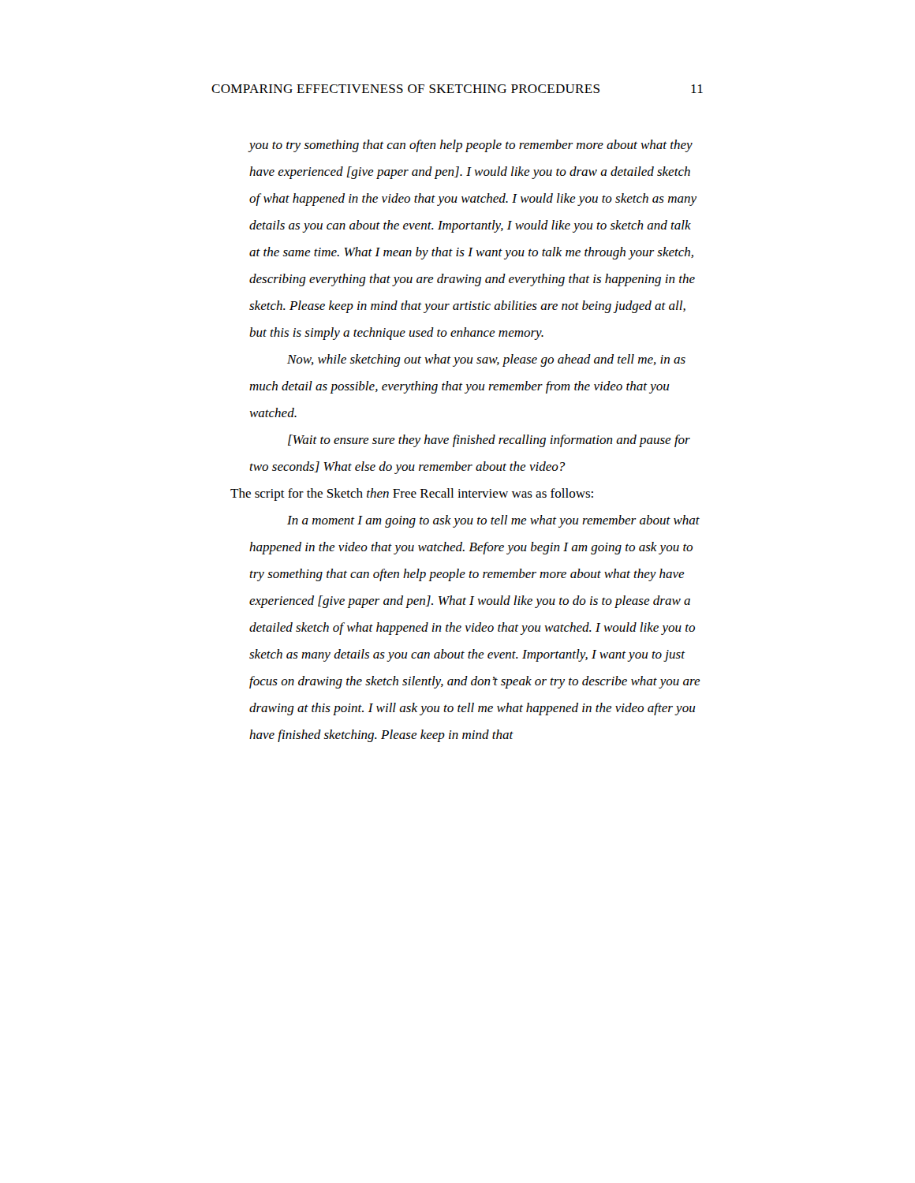Comparing Effectiveness of Sketching Procedures 11
you to try something that can often help people to remember more about what they have experienced [give paper and pen]. I would like you to draw a detailed sketch of what happened in the video that you watched. I would like you to sketch as many details as you can about the event. Importantly, I would like you to sketch and talk at the same time. What I mean by that is I want you to talk me through your sketch, describing everything that you are drawing and everything that is happening in the sketch. Please keep in mind that your artistic abilities are not being judged at all, but this is simply a technique used to enhance memory.
Now, while sketching out what you saw, please go ahead and tell me, in as much detail as possible, everything that you remember from the video that you watched.
[Wait to ensure sure they have finished recalling information and pause for two seconds] What else do you remember about the video?
The script for the Sketch then Free Recall interview was as follows:
In a moment I am going to ask you to tell me what you remember about what happened in the video that you watched. Before you begin I am going to ask you to try something that can often help people to remember more about what they have experienced [give paper and pen]. What I would like you to do is to please draw a detailed sketch of what happened in the video that you watched. I would like you to sketch as many details as you can about the event. Importantly, I want you to just focus on drawing the sketch silently, and don’t speak or try to describe what you are drawing at this point. I will ask you to tell me what happened in the video after you have finished sketching. Please keep in mind that